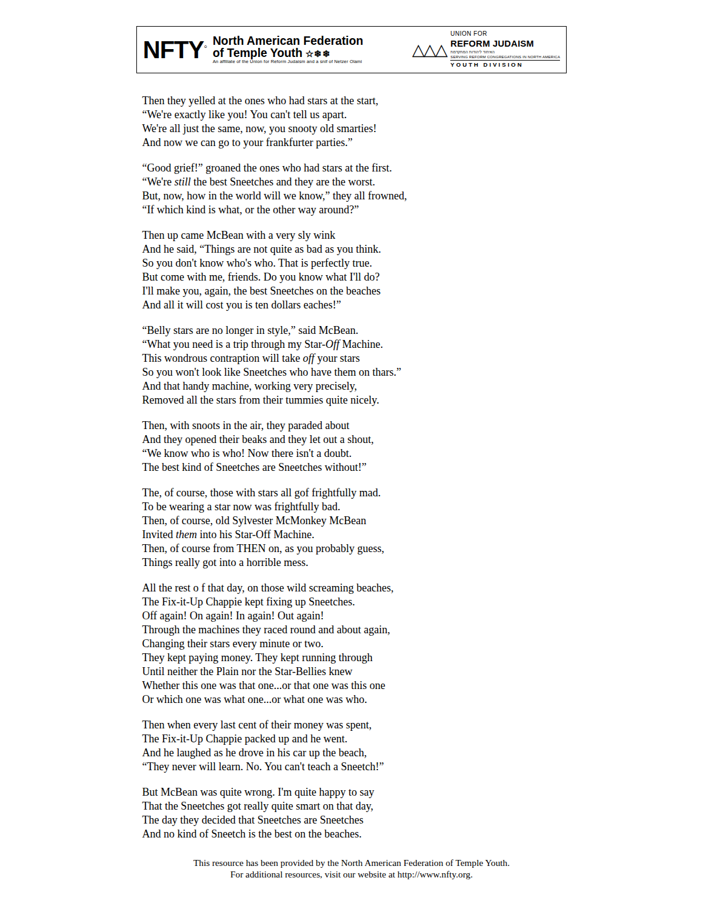NFTY◦ North American Federation of Temple Youth ☆❄❄ An affiliate of the Union for Reform Judaism and a snif of Netzer Olami
△△△ UNION FOR REFORM JUDAISM האיחוד ליהודות המתקדמת SERVING REFORM CONGREGATIONS IN NORTH AMERICA YOUTH DIVISION
Then they yelled at the ones who had stars at the start,
“We're exactly like you! You can't tell us apart.
We're all just the same, now, you snooty old smarties!
And now we can go to your frankfurter parties.”
“Good grief!” groaned the ones who had stars at the first.
“We're still the best Sneetches and they are the worst.
But, now, how in the world will we know,” they all frowned,
“If which kind is what, or the other way around?”
Then up came McBean with a very sly wink
And he said, “Things are not quite as bad as you think.
So you don't know who's who. That is perfectly true.
But come with me, friends. Do you know what I'll do?
I'll make you, again, the best Sneetches on the beaches
And all it will cost you is ten dollars eaches!”
“Belly stars are no longer in style,” said McBean.
“What you need is a trip through my Star-Off Machine.
This wondrous contraption will take off your stars
So you won't look like Sneetches who have them on thars.”
And that handy machine, working very precisely,
Removed all the stars from their tummies quite nicely.
Then, with snoots in the air, they paraded about
And they opened their beaks and they let out a shout,
“We know who is who! Now there isn't a doubt.
The best kind of Sneetches are Sneetches without!”
The, of course, those with stars all gof frightfully mad.
To be wearing a star now was frightfully bad.
Then, of course, old Sylvester McMonkey McBean
Invited them into his Star-Off Machine.
Then, of course from THEN on, as you probably guess,
Things really got into a horrible mess.
All the rest o f that day, on those wild screaming beaches,
The Fix-it-Up Chappie kept fixing up Sneetches.
Off again! On again! In again! Out again!
Through the machines they raced round and about again,
Changing their stars every minute or two.
They kept paying money. They kept running through
Until neither the Plain nor the Star-Bellies knew
Whether this one was that one...or that one was this one
Or which one was what one...or what one was who.
Then when every last cent of their money was spent,
The Fix-it-Up Chappie packed up and he went.
And he laughed as he drove in his car up the beach,
“They never will learn. No. You can't teach a Sneetch!”
But McBean was quite wrong. I'm quite happy to say
That the Sneetches got really quite smart on that day,
The day they decided that Sneetches are Sneetches
And no kind of Sneetch is the best on the beaches.
This resource has been provided by the North American Federation of Temple Youth.
For additional resources, visit our website at http://www.nfty.org.